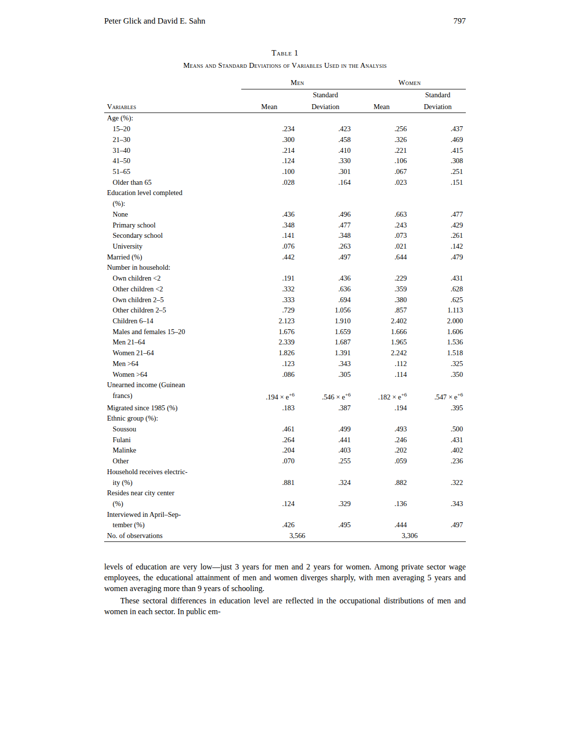Peter Glick and David E. Sahn 797
Table 1
Means and Standard Deviations of Variables Used in the Analysis
| Variables | Men | Women |
| --- | --- | --- |
| Mean | Standard | Mean | Standard |
| Deviation | Deviation |
| Age (%): |
| 15–20 | .234 | .423 | .256 | .437 |
| 21–30 | .300 | .458 | .326 | .469 |
| 31–40 | .214 | .410 | .221 | .415 |
| 41–50 | .124 | .330 | .106 | .308 |
| 51–65 | .100 | .301 | .067 | .251 |
| Older than 65 | .028 | .164 | .023 | .151 |
| Education level completed |
| (%): | | | | |
| None | .436 | .496 | .663 | .477 |
| Primary school | .348 | .477 | .243 | .429 |
| Secondary school | .141 | .348 | .073 | .261 |
| University | .076 | .263 | .021 | .142 |
| Married (%) | .442 | .497 | .644 | .479 |
| Number in household: |
| Own children <2 | .191 | .436 | .229 | .431 |
| Other children <2 | .332 | .636 | .359 | .628 |
| Own children 2–5 | .333 | .694 | .380 | .625 |
| Other children 2–5 | .729 | 1.056 | .857 | 1.113 |
| Children 6–14 | 2.123 | 1.910 | 2.402 | 2.000 |
| Males and females 15–20 | 1.676 | 1.659 | 1.666 | 1.606 |
| Men 21–64 | 2.339 | 1.687 | 1.965 | 1.536 |
| Women 21–64 | 1.826 | 1.391 | 2.242 | 1.518 |
| Men >64 | .123 | .343 | .112 | .325 |
| Women >64 | .086 | .305 | .114 | .350 |
| Unearned income (Guinean |
| francs) | .194 × e +6 | .546 × e +6 | .182 × e +6 | .547 × e +6 |
| Migrated since 1985 (%) | .183 | .387 | .194 | .395 |
| Ethnic group (%): |
| Soussou | .461 | .499 | .493 | .500 |
| Fulani | .264 | .441 | .246 | .431 |
| Malinke | .204 | .403 | .202 | .402 |
| Other | .070 | .255 | .059 | .236 |
| Household receives electric- |
| ity (%) | .881 | .324 | .882 | .322 |
| Resides near city center |
| (%) | .124 | .329 | .136 | .343 |
| Interviewed in April–Sep- |
| tember (%) | .426 | .495 | .444 | .497 |
| No. of observations | 3,566 | 3,306 |
levels of education are very low—just 3 years for men and 2 years for women. Among private sector wage employees, the educational attainment of men and women diverges sharply, with men averaging 5 years and women averaging more than 9 years of schooling.
These sectoral differences in education level are reflected in the occupational distributions of men and women in each sector. In public em-